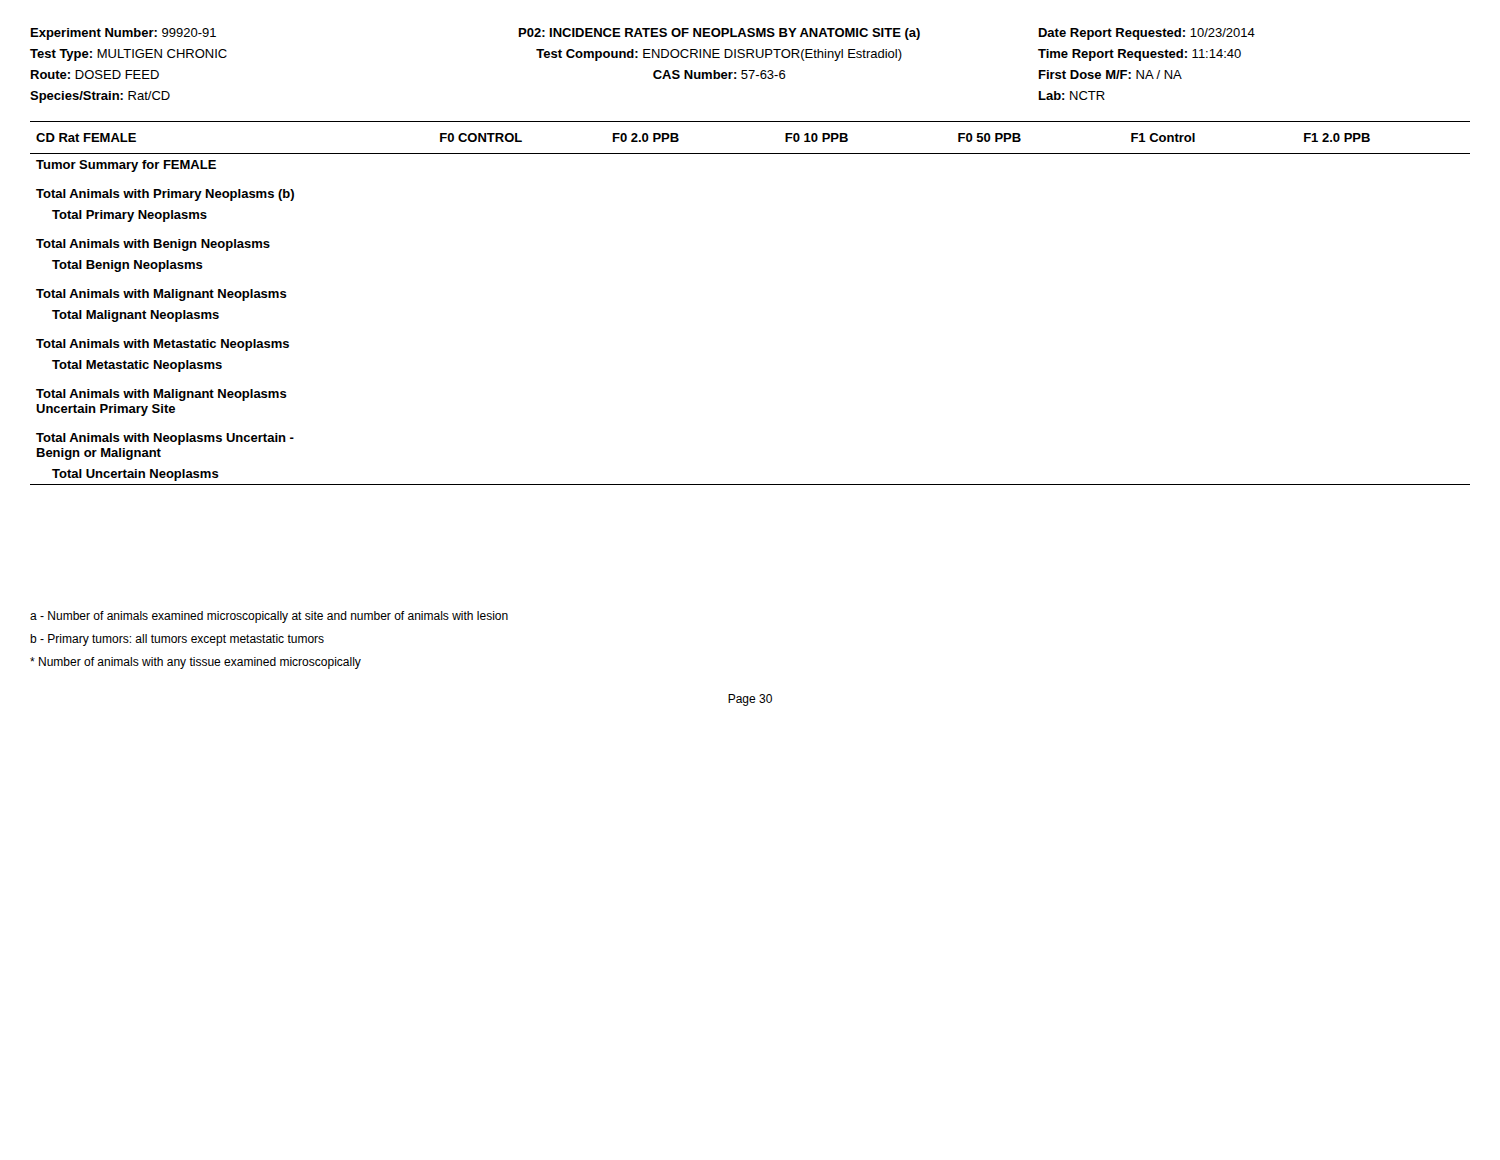| Experiment Number: 99920-91 | P02: INCIDENCE RATES OF NEOPLASMS BY ANATOMIC SITE (a) | Date Report Requested: 10/23/2014 |
| Test Type: MULTIGEN CHRONIC | Test Compound: ENDOCRINE DISRUPTOR(Ethinyl Estradiol) | Time Report Requested: 11:14:40 |
| Route: DOSED FEED | CAS Number: 57-63-6 | First Dose M/F: NA / NA |
| Species/Strain: Rat/CD | | Lab: NCTR |
| CD Rat FEMALE | F0 CONTROL | F0 2.0 PPB | F0 10 PPB | F0 50 PPB | F1 Control | F1 2.0 PPB |
| Tumor Summary for FEMALE | | | | | | |
| Total Animals with Primary Neoplasms (b) | | | | | | |
| Total Primary Neoplasms | | | | | | |
| Total Animals with Benign Neoplasms | | | | | | |
| Total Benign Neoplasms | | | | | | |
| Total Animals with Malignant Neoplasms | | | | | | |
| Total Malignant Neoplasms | | | | | | |
| Total Animals with Metastatic Neoplasms | | | | | | |
| Total Metastatic Neoplasms | | | | | | |
| Total Animals with Malignant Neoplasms Uncertain Primary Site | | | | | | |
| Total Animals with Neoplasms Uncertain - Benign or Malignant | | | | | | |
| Total Uncertain Neoplasms | | | | | | |
a - Number of animals examined microscopically at site and number of animals with lesion
b - Primary tumors: all tumors except metastatic tumors
* Number of animals with any tissue examined microscopically
Page 30